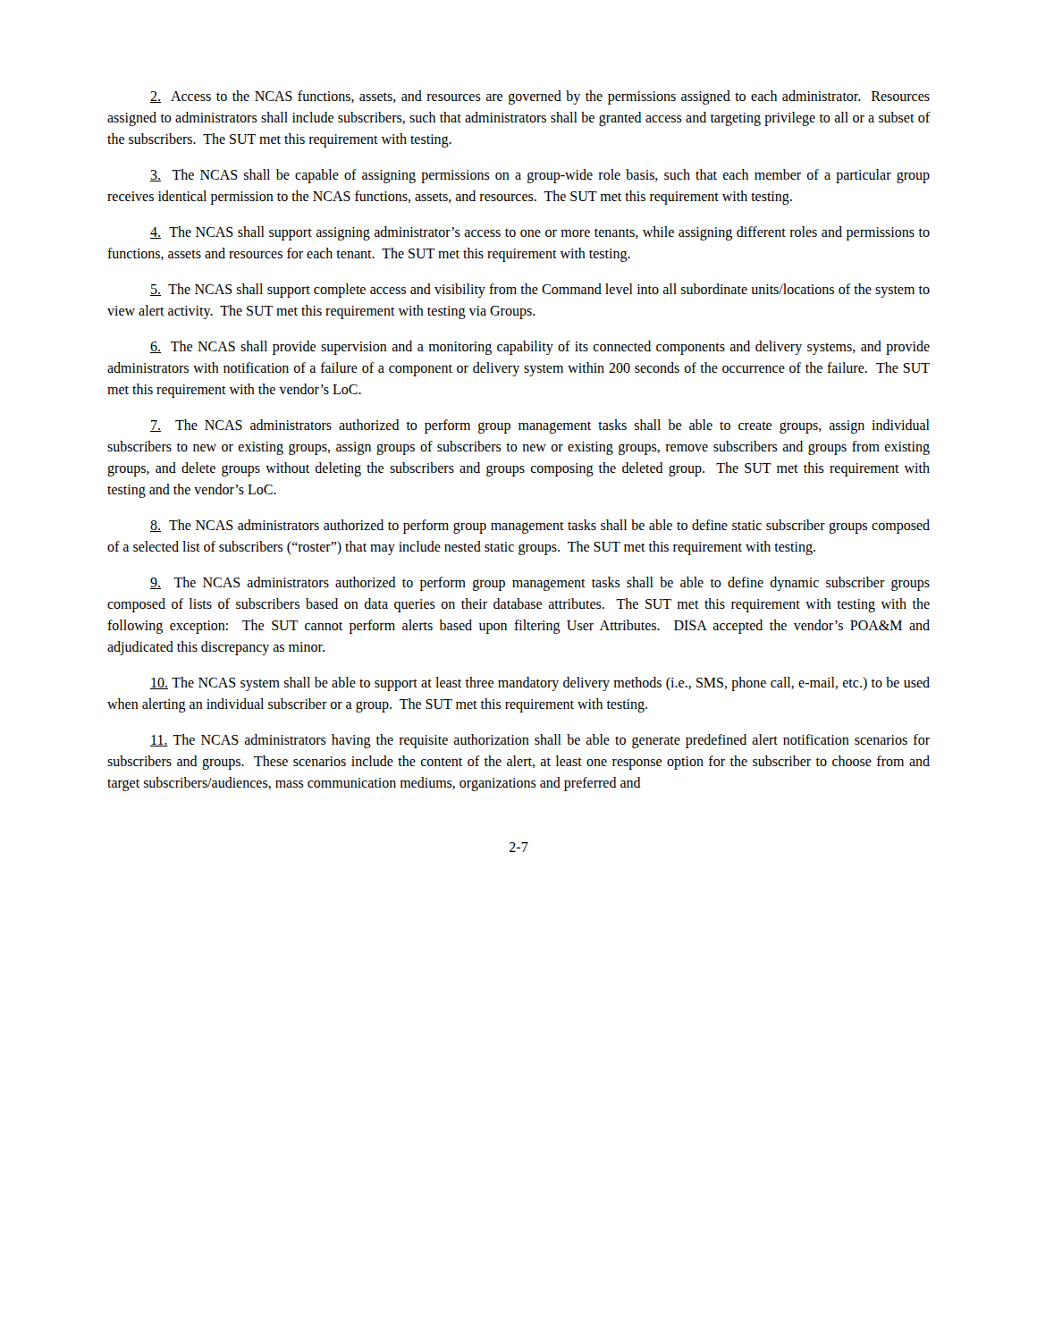2. Access to the NCAS functions, assets, and resources are governed by the permissions assigned to each administrator. Resources assigned to administrators shall include subscribers, such that administrators shall be granted access and targeting privilege to all or a subset of the subscribers. The SUT met this requirement with testing.
3. The NCAS shall be capable of assigning permissions on a group-wide role basis, such that each member of a particular group receives identical permission to the NCAS functions, assets, and resources. The SUT met this requirement with testing.
4. The NCAS shall support assigning administrator’s access to one or more tenants, while assigning different roles and permissions to functions, assets and resources for each tenant. The SUT met this requirement with testing.
5. The NCAS shall support complete access and visibility from the Command level into all subordinate units/locations of the system to view alert activity. The SUT met this requirement with testing via Groups.
6. The NCAS shall provide supervision and a monitoring capability of its connected components and delivery systems, and provide administrators with notification of a failure of a component or delivery system within 200 seconds of the occurrence of the failure. The SUT met this requirement with the vendor’s LoC.
7. The NCAS administrators authorized to perform group management tasks shall be able to create groups, assign individual subscribers to new or existing groups, assign groups of subscribers to new or existing groups, remove subscribers and groups from existing groups, and delete groups without deleting the subscribers and groups composing the deleted group. The SUT met this requirement with testing and the vendor’s LoC.
8. The NCAS administrators authorized to perform group management tasks shall be able to define static subscriber groups composed of a selected list of subscribers (“roster”) that may include nested static groups. The SUT met this requirement with testing.
9. The NCAS administrators authorized to perform group management tasks shall be able to define dynamic subscriber groups composed of lists of subscribers based on data queries on their database attributes. The SUT met this requirement with testing with the following exception: The SUT cannot perform alerts based upon filtering User Attributes. DISA accepted the vendor’s POA&M and adjudicated this discrepancy as minor.
10. The NCAS system shall be able to support at least three mandatory delivery methods (i.e., SMS, phone call, e-mail, etc.) to be used when alerting an individual subscriber or a group. The SUT met this requirement with testing.
11. The NCAS administrators having the requisite authorization shall be able to generate predefined alert notification scenarios for subscribers and groups. These scenarios include the content of the alert, at least one response option for the subscriber to choose from and target subscribers/audiences, mass communication mediums, organizations and preferred and
2-7